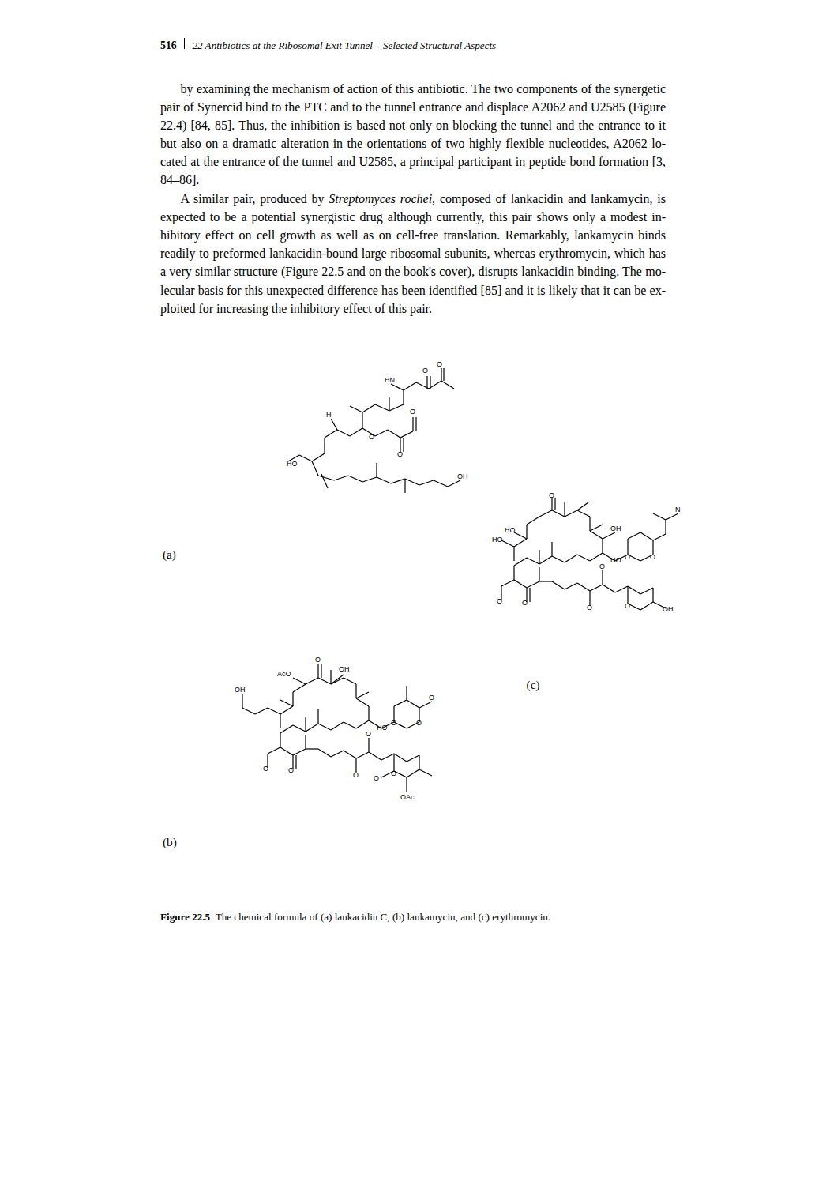516 22 Antibiotics at the Ribosomal Exit Tunnel – Selected Structural Aspects
by examining the mechanism of action of this antibiotic. The two components of the synergetic pair of Synercid bind to the PTC and to the tunnel entrance and displace A2062 and U2585 (Figure 22.4) [84, 85]. Thus, the inhibition is based not only on blocking the tunnel and the entrance to it but also on a dramatic alteration in the orientations of two highly flexible nucleotides, A2062 located at the entrance of the tunnel and U2585, a principal participant in peptide bond formation [3, 84–86].
A similar pair, produced by Streptomyces rochei, composed of lankacidin and lankamycin, is expected to be a potential synergistic drug although currently, this pair shows only a modest inhibitory effect on cell growth as well as on cell-free translation. Remarkably, lankamycin binds readily to preformed lankacidin-bound large ribosomal subunits, whereas erythromycin, which has a very similar structure (Figure 22.5 and on the book's cover), disrupts lankacidin binding. The molecular basis for this unexpected difference has been identified [85] and it is likely that it can be exploited for increasing the inhibitory effect of this pair.
O O HN O O H HO OH O
(a)
O OH HO HO O HO O O N OH O O O O
(c)
O OH AcO OH O HO O O O O O O O OAc O
(b)
Figure 22.5 The chemical formula of (a) lankacidin C, (b) lankamycin, and (c) erythromycin.